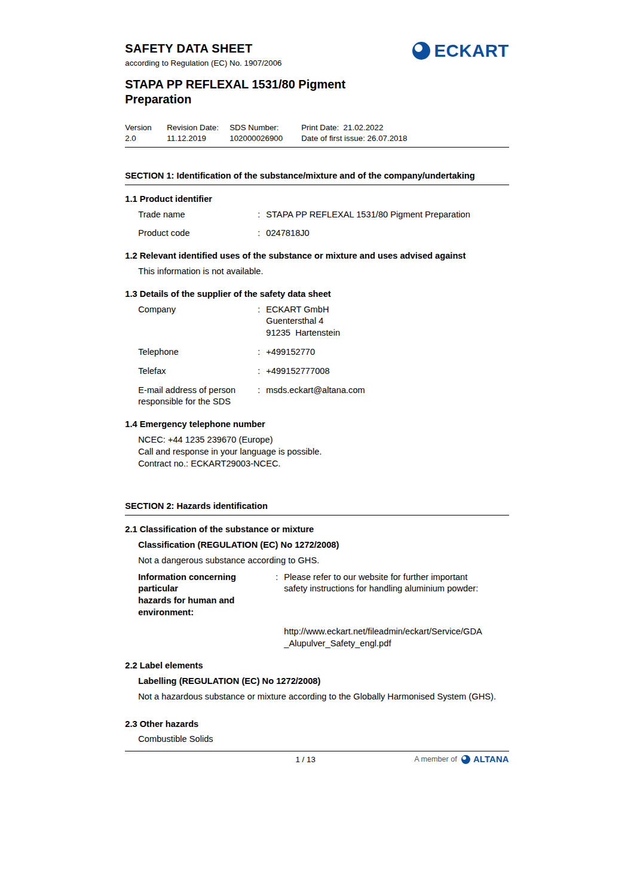SAFETY DATA SHEET
according to Regulation (EC) No. 1907/2006
ECKART
STAPA PP REFLEXAL 1531/80 Pigment
Preparation
Version 2.0
Revision Date: 11.12.2019
SDS Number: 102000026900
Print Date: 21.02.2022
Date of first issue: 26.07.2018
SECTION 1: Identification of the substance/mixture and of the company/undertaking
1.1 Product identifier
Trade name
:
STAPA PP REFLEXAL 1531/80 Pigment Preparation
Product code
:
0247818J0
1.2 Relevant identified uses of the substance or mixture and uses advised against
This information is not available.
1.3 Details of the supplier of the safety data sheet
Company
:
ECKART GmbH
Guentersthal 4
91235 Hartenstein
Telephone
:
+499152770
Telefax
:
+499152777008
E-mail address of person
responsible for the SDS
:
msds.eckart@altana.com
1.4 Emergency telephone number
NCEC: +44 1235 239670 (Europe)
Call and response in your language is possible.
Contract no.: ECKART29003-NCEC.
SECTION 2: Hazards identification
2.1 Classification of the substance or mixture
Classification (REGULATION (EC) No 1272/2008)
Not a dangerous substance according to GHS.
Information concerning particular
hazards for human and environment:
:
Please refer to our website for further important
safety instructions for handling aluminium powder:
http://www.eckart.net/fileadmin/eckart/Service/GDA
_Alupulver_Safety_engl.pdf
2.2 Label elements
Labelling (REGULATION (EC) No 1272/2008)
Not a hazardous substance or mixture according to the Globally Harmonised System (GHS).
2.3 Other hazards
Combustible Solids
1 / 13
A member of
ALTANA